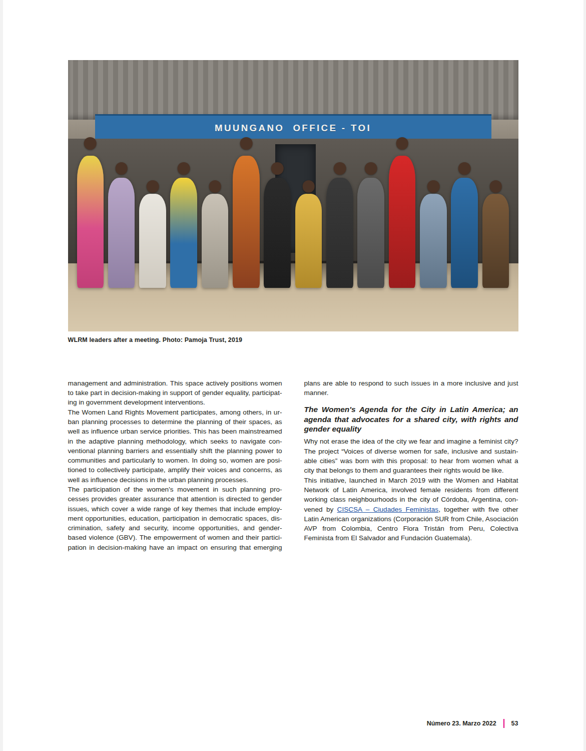MUUNGANO OFFICE - TOI
WLRM leaders after a meeting. Photo: Pamoja Trust, 2019
management and administration. This space actively positions women to take part in decision-making in support of gender equality, participating in government development interventions.
The Women Land Rights Movement participates, among others, in urban planning processes to determine the planning of their spaces, as well as influence urban service priorities. This has been mainstreamed in the adaptive planning methodology, which seeks to navigate conventional planning barriers and essentially shift the planning power to communities and particularly to women. In doing so, women are positioned to collectively participate, amplify their voices and concerns, as well as influence decisions in the urban planning processes.
The participation of the women's movement in such planning processes provides greater assurance that attention is directed to gender issues, which cover a wide range of key themes that include employment opportunities, education, participation in democratic spaces, discrimination, safety and security, income opportunities, and gender-based violence (GBV). The empowerment of women and their participation in decision-making have an impact on ensuring that emerging plans are able to respond to such issues in a more inclusive and just manner.
The Women's Agenda for the City in Latin America; an agenda that advocates for a shared city, with rights and gender equality
Why not erase the idea of the city we fear and imagine a feminist city? The project “Voices of diverse women for safe, inclusive and sustainable cities” was born with this proposal: to hear from women what a city that belongs to them and guarantees their rights would be like.
This initiative, launched in March 2019 with the Women and Habitat Network of Latin America, involved female residents from different working class neighbourhoods in the city of Córdoba, Argentina, convened by CISCSA – Ciudades Feministas, together with five other Latin American organizations (Corporación SUR from Chile, Asociación AVP from Colombia, Centro Flora Tristán from Peru, Colectiva Feminista from El Salvador and Fundación Guatemala).
Número 23. Marzo 2022 53